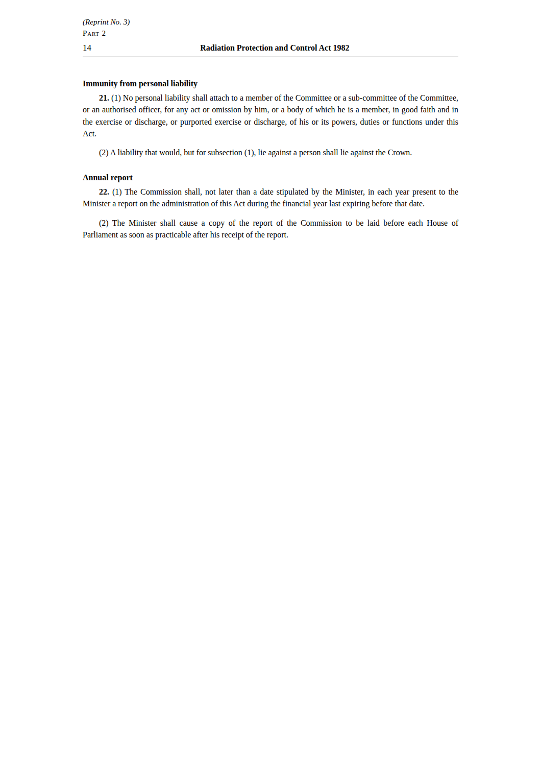(Reprint No. 3)
Part 2
14 Radiation Protection and Control Act 1982
Immunity from personal liability
21. (1) No personal liability shall attach to a member of the Committee or a sub-committee of the Committee, or an authorised officer, for any act or omission by him, or a body of which he is a member, in good faith and in the exercise or discharge, or purported exercise or discharge, of his or its powers, duties or functions under this Act.
(2) A liability that would, but for subsection (1), lie against a person shall lie against the Crown.
Annual report
22. (1) The Commission shall, not later than a date stipulated by the Minister, in each year present to the Minister a report on the administration of this Act during the financial year last expiring before that date.
(2) The Minister shall cause a copy of the report of the Commission to be laid before each House of Parliament as soon as practicable after his receipt of the report.